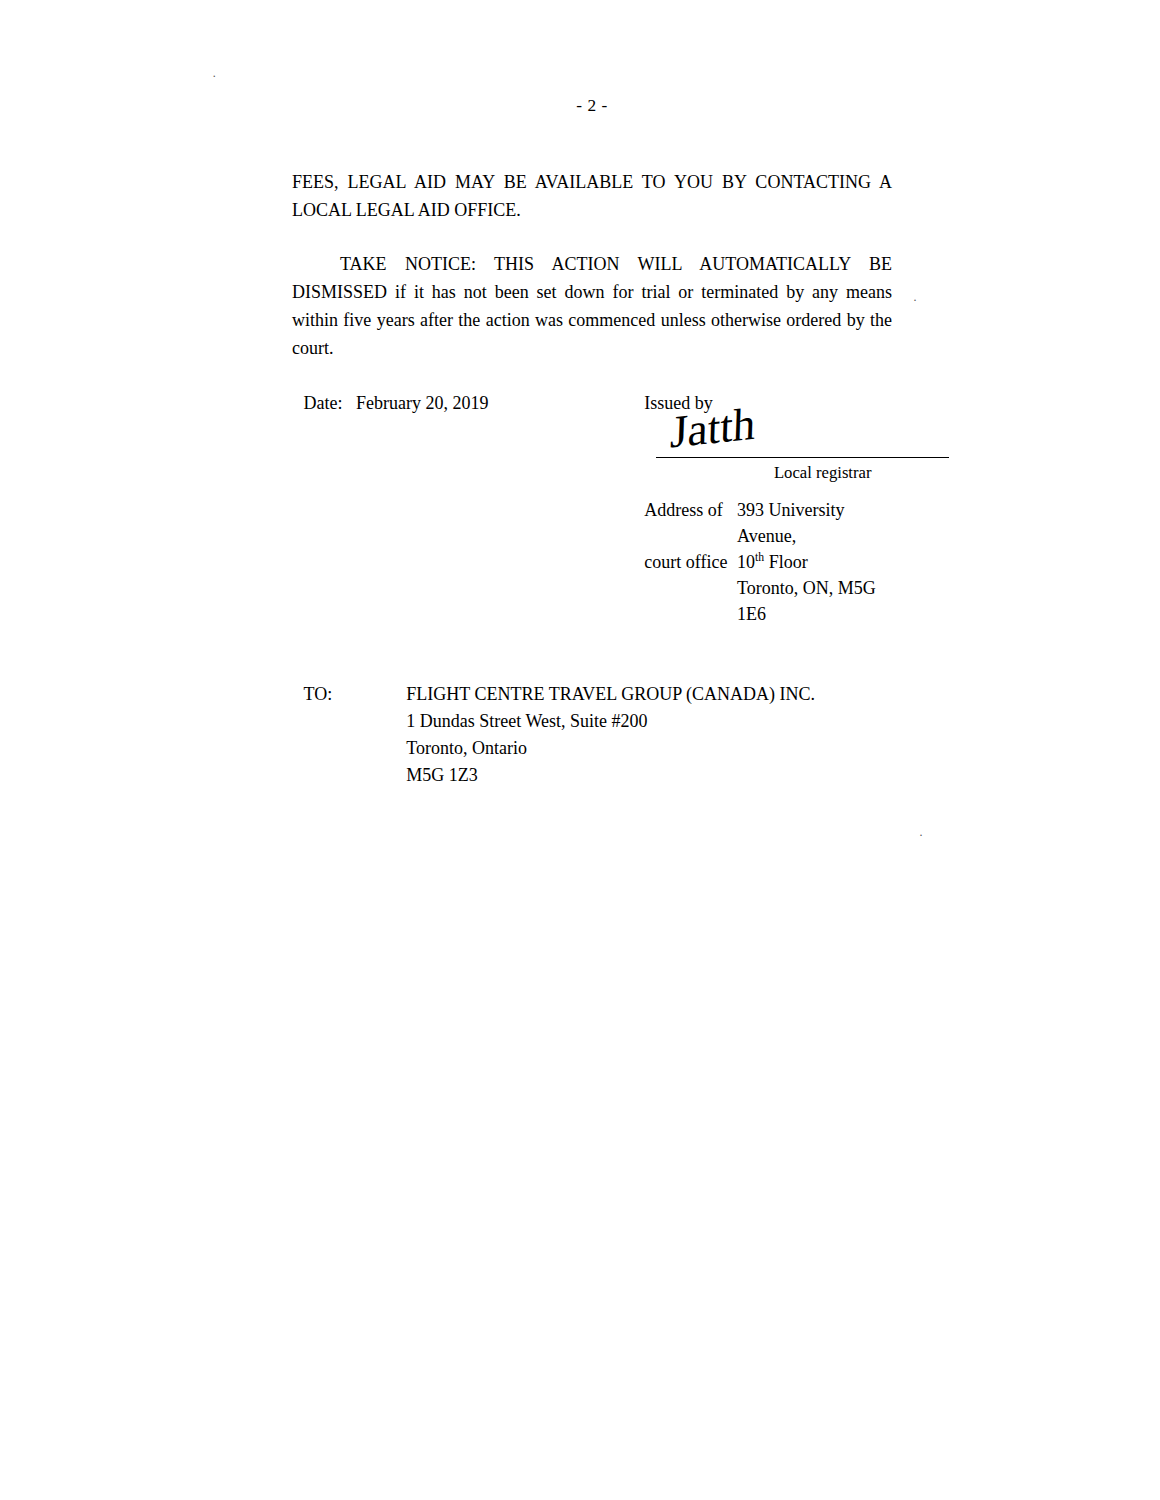· · ·
- 2 -
FEES, LEGAL AID MAY BE AVAILABLE TO YOU BY CONTACTING A LOCAL LEGAL AID OFFICE.
TAKE NOTICE: THIS ACTION WILL AUTOMATICALLY BE DISMISSED if it has not been set down for trial or terminated by any means within five years after the action was commenced unless otherwise ordered by the court.
Date: February 20, 2019
Issued by Jatth
Local registrar
| Address of | 393 University Avenue, |
| court office | 10 th Floor |
| | Toronto, ON, M5G 1E6 |
| TO: | FLIGHT CENTRE TRAVEL GROUP (CANADA) INC. 1 Dundas Street West, Suite #200 Toronto, Ontario M5G 1Z3 |